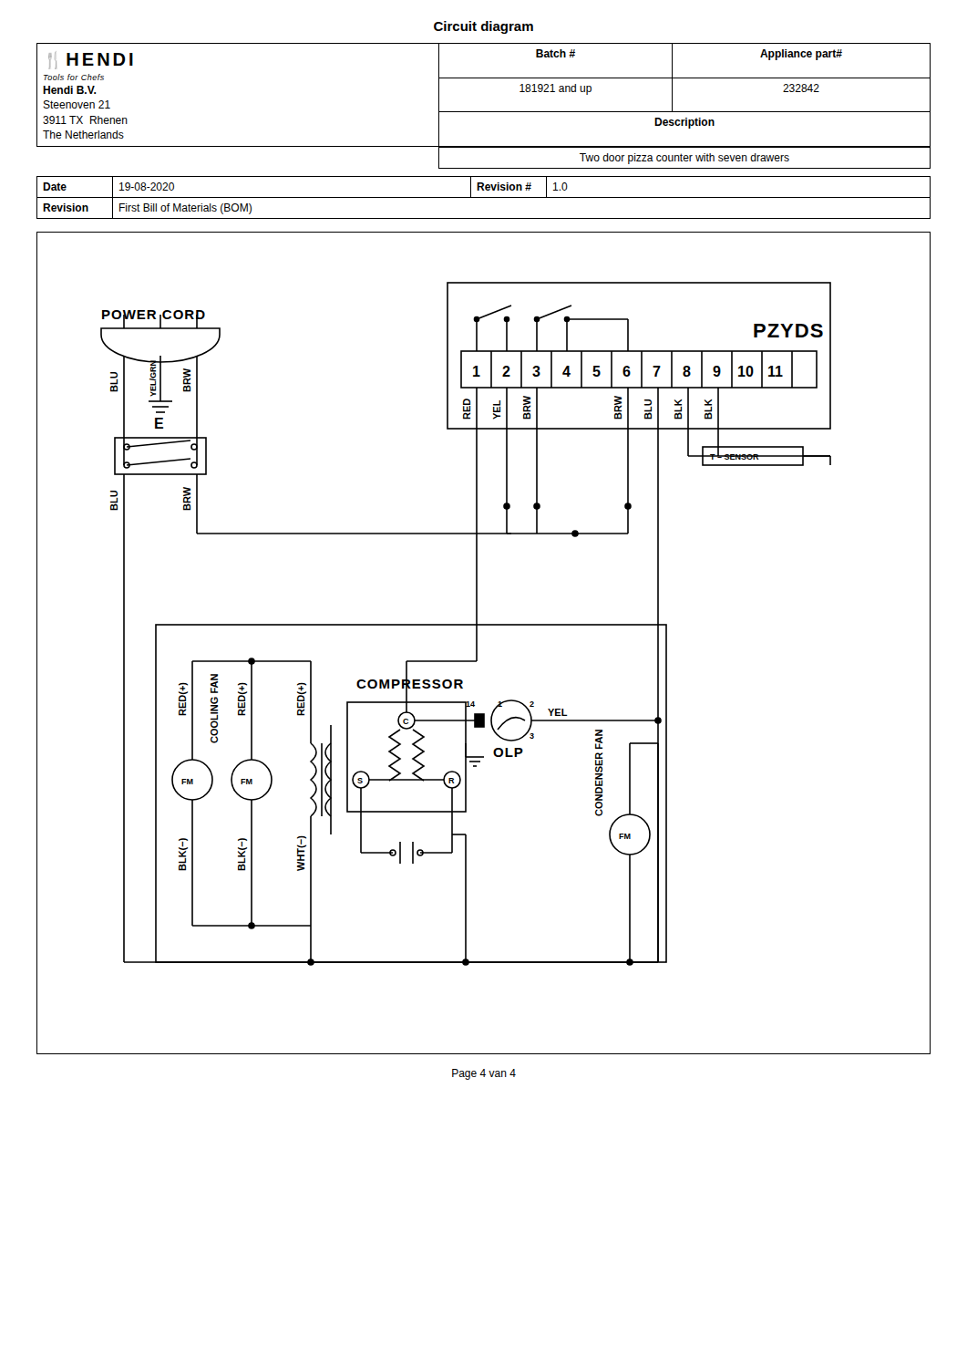Circuit diagram
| 🍴 HENDI Tools for Chefs Hendi B.V. Steenoven 21 3911 TX Rhenen The Netherlands | Batch # | Appliance part# |
| 181921 and up | 232842 |
| Description |
| | Two door pizza counter with seven drawers |
| Date | 19-08-2020 | Revision # | 1.0 |
| Revision | First Bill of Materials (BOM) |
POWER CORD BLU YEL/GRN BRW E BLU BRW 1 2 3 4 5 6 7 8 9 10 11 PZYDS RED YEL BRW BRW BLU BLK BLK T – SENSOR FM FM RED(+) RED(+) RED(+) BLK(−) BLK(−) WHT(−) COOLING FAN COMPRESSOR C S R 1 2 3 14 OLP YEL FM CONDENSER FAN
Page 4 van 4